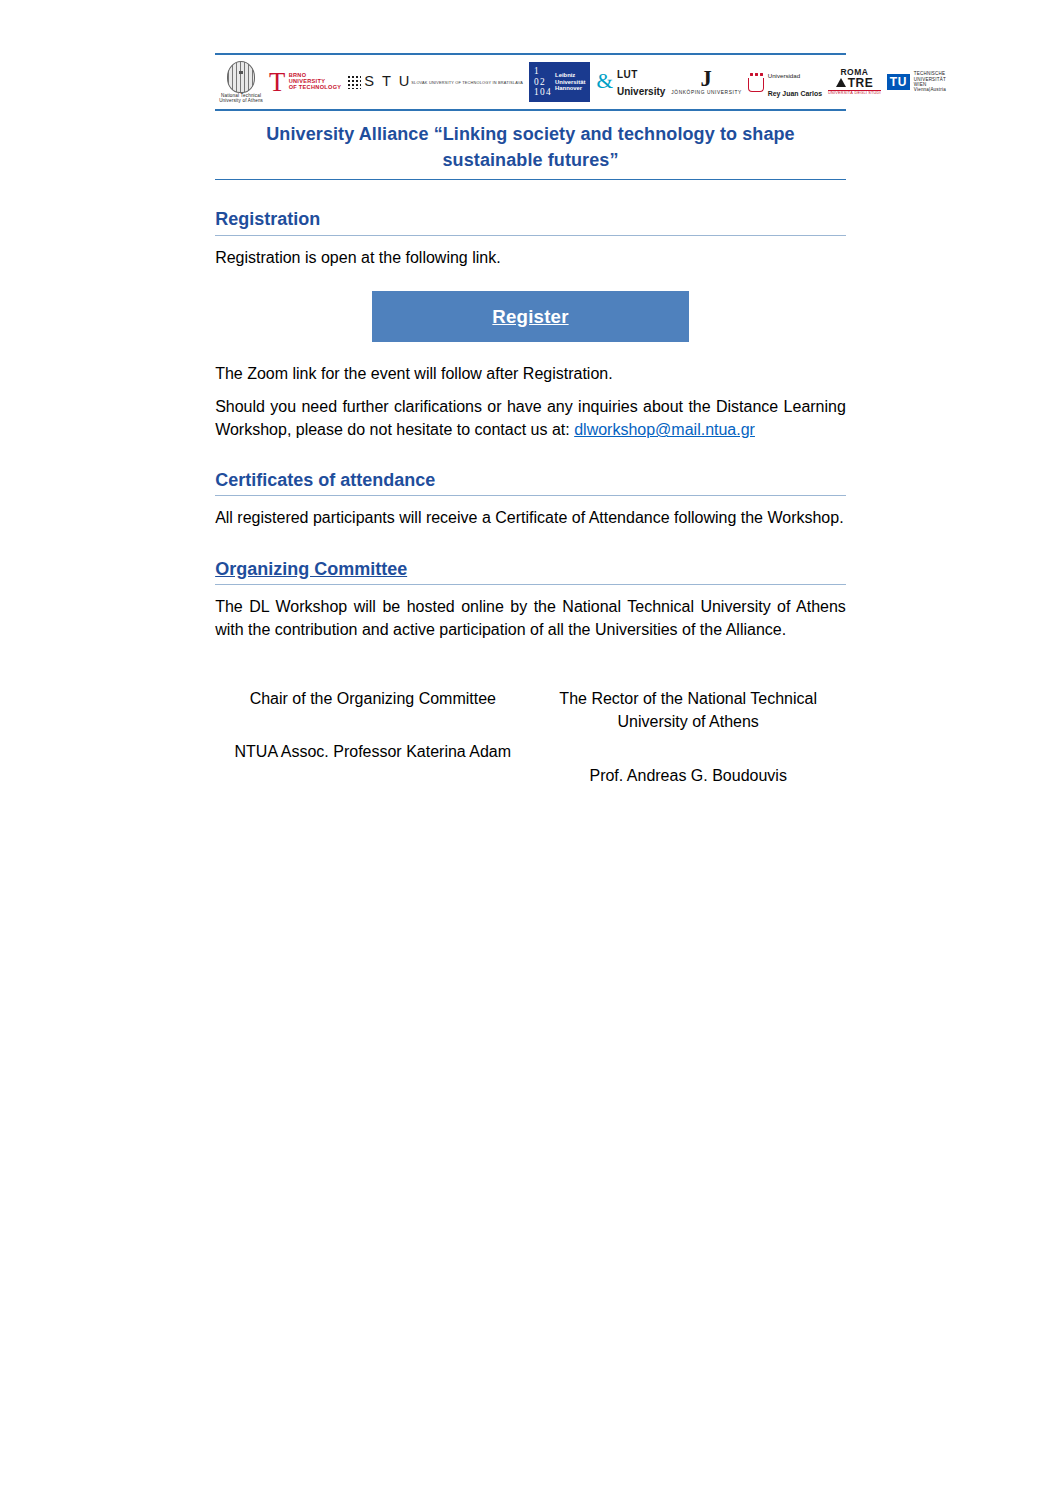National Technical
University of Athens
T BRNO
UNIVERSITY
OF TECHNOLOGY
S T U SLOVAK UNIVERSITY OF TECHNOLOGY IN BRATISLAVA
1
0 2
1 0 4 Leibniz
Universität
Hannover
& LUT
University
J JÖNKÖPING UNIVERSITY
Universidad
Rey Juan Carlos
ROMA TRE UNIVERSITÀ DEGLI STUDI
TU TECHNISCHE
UNIVERSITÄT
WIEN
Vienna|Austria
University Alliance “Linking society and technology to shape sustainable futures”
Registration
Registration is open at the following link.
Register
The Zoom link for the event will follow after Registration.
Should you need further clarifications or have any inquiries about the Distance Learning Workshop, please do not hesitate to contact us at: dlworkshop@mail.ntua.gr
Certificates of attendance
All registered participants will receive a Certificate of Attendance following the Workshop.
Organizing Committee
The DL Workshop will be hosted online by the National Technical University of Athens with the contribution and active participation of all the Universities of the Alliance.
Chair of the Organizing Committee
NTUA Assoc. Professor Katerina Adam
The Rector of the National Technical University of Athens
Prof. Andreas G. Boudouvis